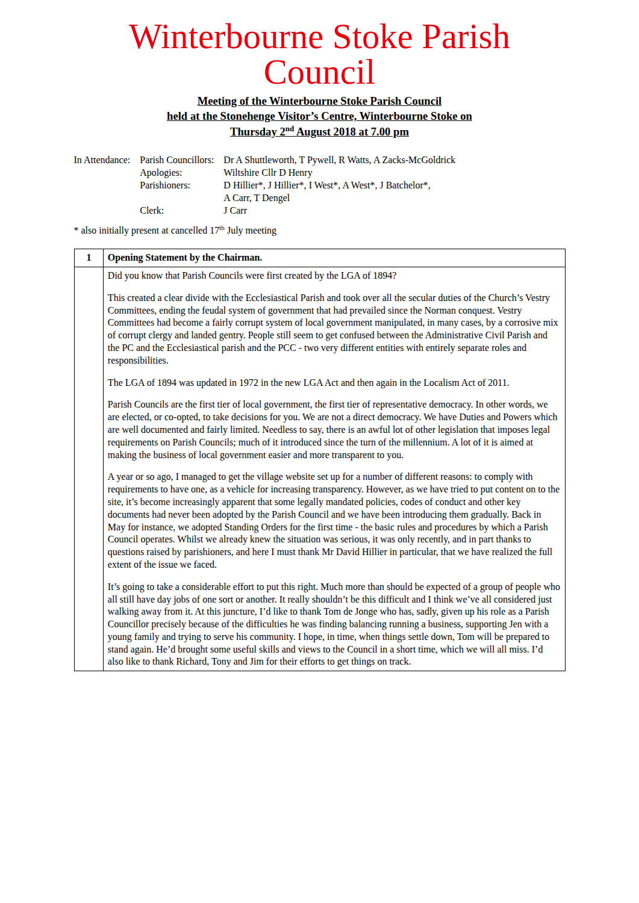Winterbourne Stoke Parish Council
Meeting of the Winterbourne Stoke Parish Council held at the Stonehenge Visitor’s Centre, Winterbourne Stoke on Thursday 2nd August 2018 at 7.00 pm
| In Attendance: | Parish Councillors: | Dr A Shuttleworth, T Pywell, R Watts, A Zacks-McGoldrick |
| | Apologies: | Wiltshire Cllr D Henry |
| | Parishioners: | D Hillier*, J Hillier*, I West*, A West*, J Batchelor*, A Carr, T Dengel |
| | Clerk: | J Carr |
* also initially present at cancelled 17th July meeting
| 1 | Opening Statement by the Chairman. |
| | Did you know that Parish Councils were first created by the LGA of 1894? This created a clear divide with the Ecclesiastical Parish and took over all the secular duties of the Church’s Vestry Committees, ending the feudal system of government that had prevailed since the Norman conquest. Vestry Committees had become a fairly corrupt system of local government manipulated, in many cases, by a corrosive mix of corrupt clergy and landed gentry. People still seem to get confused between the Administrative Civil Parish and the PC and the Ecclesiastical parish and the PCC - two very different entities with entirely separate roles and responsibilities. The LGA of 1894 was updated in 1972 in the new LGA Act and then again in the Localism Act of 2011. Parish Councils are the first tier of local government, the first tier of representative democracy. In other words, we are elected, or co-opted, to take decisions for you. We are not a direct democracy. We have Duties and Powers which are well documented and fairly limited. Needless to say, there is an awful lot of other legislation that imposes legal requirements on Parish Councils; much of it introduced since the turn of the millennium. A lot of it is aimed at making the business of local government easier and more transparent to you. A year or so ago, I managed to get the village website set up for a number of different reasons: to comply with requirements to have one, as a vehicle for increasing transparency. However, as we have tried to put content on to the site, it’s become increasingly apparent that some legally mandated policies, codes of conduct and other key documents had never been adopted by the Parish Council and we have been introducing them gradually. Back in May for instance, we adopted Standing Orders for the first time - the basic rules and procedures by which a Parish Council operates. Whilst we already knew the situation was serious, it was only recently, and in part thanks to questions raised by parishioners, and here I must thank Mr David Hillier in particular, that we have realized the full extent of the issue we faced. It’s going to take a considerable effort to put this right. Much more than should be expected of a group of people who all still have day jobs of one sort or another. It really shouldn’t be this difficult and I think we’ve all considered just walking away from it. At this juncture, I’d like to thank Tom de Jonge who has, sadly, given up his role as a Parish Councillor precisely because of the difficulties he was finding balancing running a business, supporting Jen with a young family and trying to serve his community. I hope, in time, when things settle down, Tom will be prepared to stand again. He’d brought some useful skills and views to the Council in a short time, which we will all miss. I’d also like to thank Richard, Tony and Jim for their efforts to get things on track. |